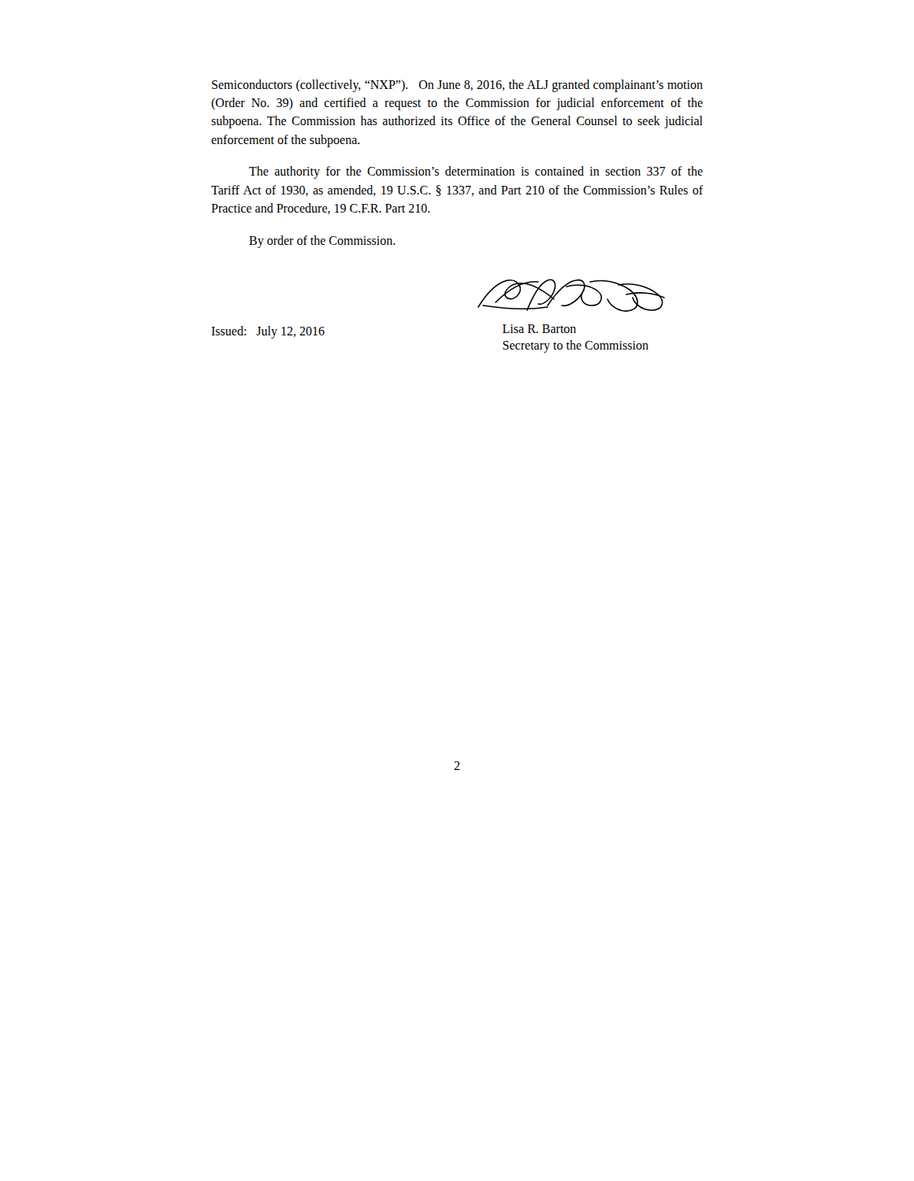Semiconductors (collectively, “NXP”). On June 8, 2016, the ALJ granted complainant’s motion (Order No. 39) and certified a request to the Commission for judicial enforcement of the subpoena. The Commission has authorized its Office of the General Counsel to seek judicial enforcement of the subpoena.
The authority for the Commission’s determination is contained in section 337 of the Tariff Act of 1930, as amended, 19 U.S.C. § 1337, and Part 210 of the Commission’s Rules of Practice and Procedure, 19 C.F.R. Part 210.
By order of the Commission.
Lisa R. Barton
Secretary to the Commission
Issued: July 12, 2016
2